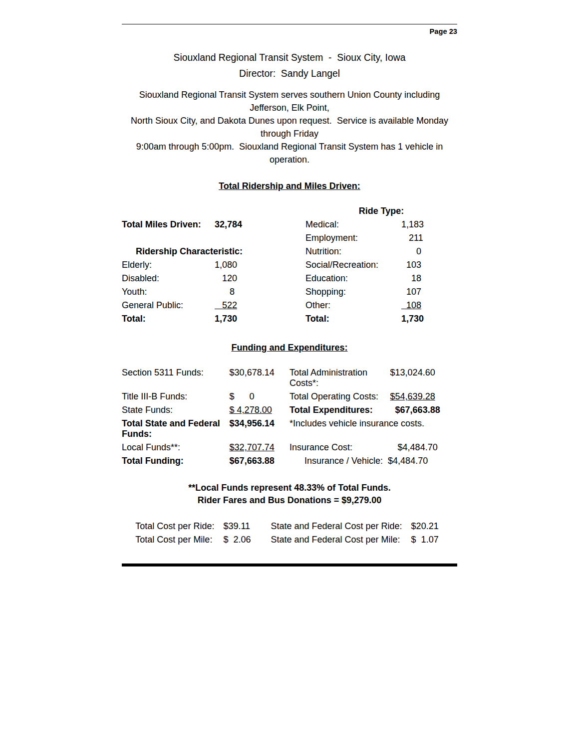Page 23
Siouxland Regional Transit System - Sioux City, Iowa
Director: Sandy Langel
Siouxland Regional Transit System serves southern Union County including Jefferson, Elk Point,
North Sioux City, and Dakota Dunes upon request. Service is available Monday through Friday
9:00am through 5:00pm. Siouxland Regional Transit System has 1 vehicle in operation.
Total Ridership and Miles Driven:
| | | | Ride Type: |
| Total Miles Driven: | 32,784 | | Medical: | 1,183 |
| | | | Employment: | 211 |
| Ridership Characteristic: | | Nutrition: | 0 |
| Elderly: | 1,080 | | Social/Recreation: | 103 |
| Disabled: | 120 | | Education: | 18 |
| Youth: | 8 | | Shopping: | 107 |
| General Public: | 522 | | Other: | 108 |
| Total: | 1,730 | | Total: | 1,730 |
Funding and Expenditures:
| Section 5311 Funds: | $30,678.14 | | Total Administration Costs*: | $13,024.60 |
| Title III-B Funds: | $ 0 | | Total Operating Costs: | $54,639.28 |
| State Funds: | $ 4,278.00 | | Total Expenditures: | $67,663.88 |
| Total State and Federal Funds: | $34,956.14 | | *Includes vehicle insurance costs. |
| Local Funds**: | $32,707.74 | | Insurance Cost: | $4,484.70 |
| Total Funding: | $67,663.88 | | Insurance / Vehicle: $4,484.70 |
**Local Funds represent 48.33% of Total Funds.
Rider Fares and Bus Donations = $9,279.00
| Total Cost per Ride: | $39.11 | State and Federal Cost per Ride: | $20.21 |
| Total Cost per Mile: | $ 2.06 | State and Federal Cost per Mile: | $ 1.07 |